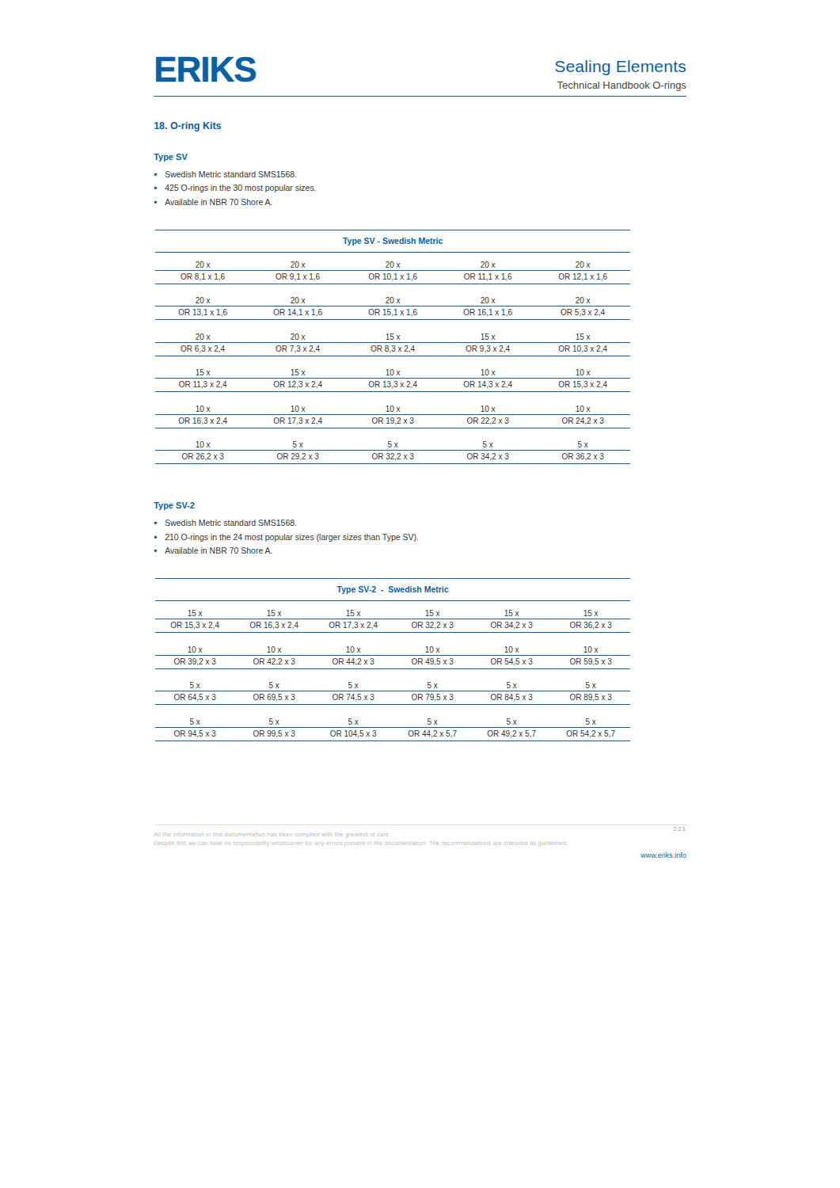ERIKS
Sealing Elements
Technical Handbook O-rings
18. O-ring Kits
Type SV
Swedish Metric standard SMS1568.
425 O-rings in the 30 most popular sizes.
Available in NBR 70 Shore A.
Type SV - Swedish Metric
| 20 x | 20 x | 20 x | 20 x | 20 x |
| OR 8,1 x 1,6 | OR 9,1 x 1,6 | OR 10,1 x 1,6 | OR 11,1 x 1,6 | OR 12,1 x 1,6 |
| 20 x | 20 x | 20 x | 20 x | 20 x |
| OR 13,1 x 1,6 | OR 14,1 x 1,6 | OR 15,1 x 1,6 | OR 16,1 x 1,6 | OR 5,3 x 2,4 |
| 20 x | 20 x | 15 x | 15 x | 15 x |
| OR 6,3 x 2,4 | OR 7,3 x 2,4 | OR 8,3 x 2,4 | OR 9,3 x 2,4 | OR 10,3 x 2,4 |
| 15 x | 15 x | 10 x | 10 x | 10 x |
| OR 11,3 x 2,4 | OR 12,3 x 2,4 | OR 13,3 x 2,4 | OR 14,3 x 2,4 | OR 15,3 x 2,4 |
| 10 x | 10 x | 10 x | 10 x | 10 x |
| OR 16,3 x 2,4 | OR 17,3 x 2,4 | OR 19,2 x 3 | OR 22,2 x 3 | OR 24,2 x 3 |
| 10 x | 5 x | 5 x | 5 x | 5 x |
| OR 26,2 x 3 | OR 29,2 x 3 | OR 32,2 x 3 | OR 34,2 x 3 | OR 36,2 x 3 |
Type SV-2
Swedish Metric standard SMS1568.
210 O-rings in the 24 most popular sizes (larger sizes than Type SV).
Available in NBR 70 Shore A.
Type SV-2 - Swedish Metric
| 15 x | 15 x | 15 x | 15 x | 15 x | 15 x |
| OR 15,3 x 2,4 | OR 16,3 x 2,4 | OR 17,3 x 2,4 | OR 32,2 x 3 | OR 34,2 x 3 | OR 36,2 x 3 |
| 10 x | 10 x | 10 x | 10 x | 10 x | 10 x |
| OR 39,2 x 3 | OR 42,2 x 3 | OR 44,2 x 3 | OR 49,5 x 3 | OR 54,5 x 3 | OR 59,5 x 3 |
| 5 x | 5 x | 5 x | 5 x | 5 x | 5 x |
| OR 64,5 x 3 | OR 69,5 x 3 | OR 74,5 x 3 | OR 79,5 x 3 | OR 84,5 x 3 | OR 89,5 x 3 |
| 5 x | 5 x | 5 x | 5 x | 5 x | 5 x |
| OR 94,5 x 3 | OR 99,5 x 3 | OR 104,5 x 3 | OR 44,2 x 5,7 | OR 49,2 x 5,7 | OR 54,2 x 5,7 |
221
All the information in this documentation has been compiled with the greatest of care.
Despite this we can bear no responsibility whatsoever for any errors present in the documentation. The recommendations are intended as guidelines.
www.eriks.info